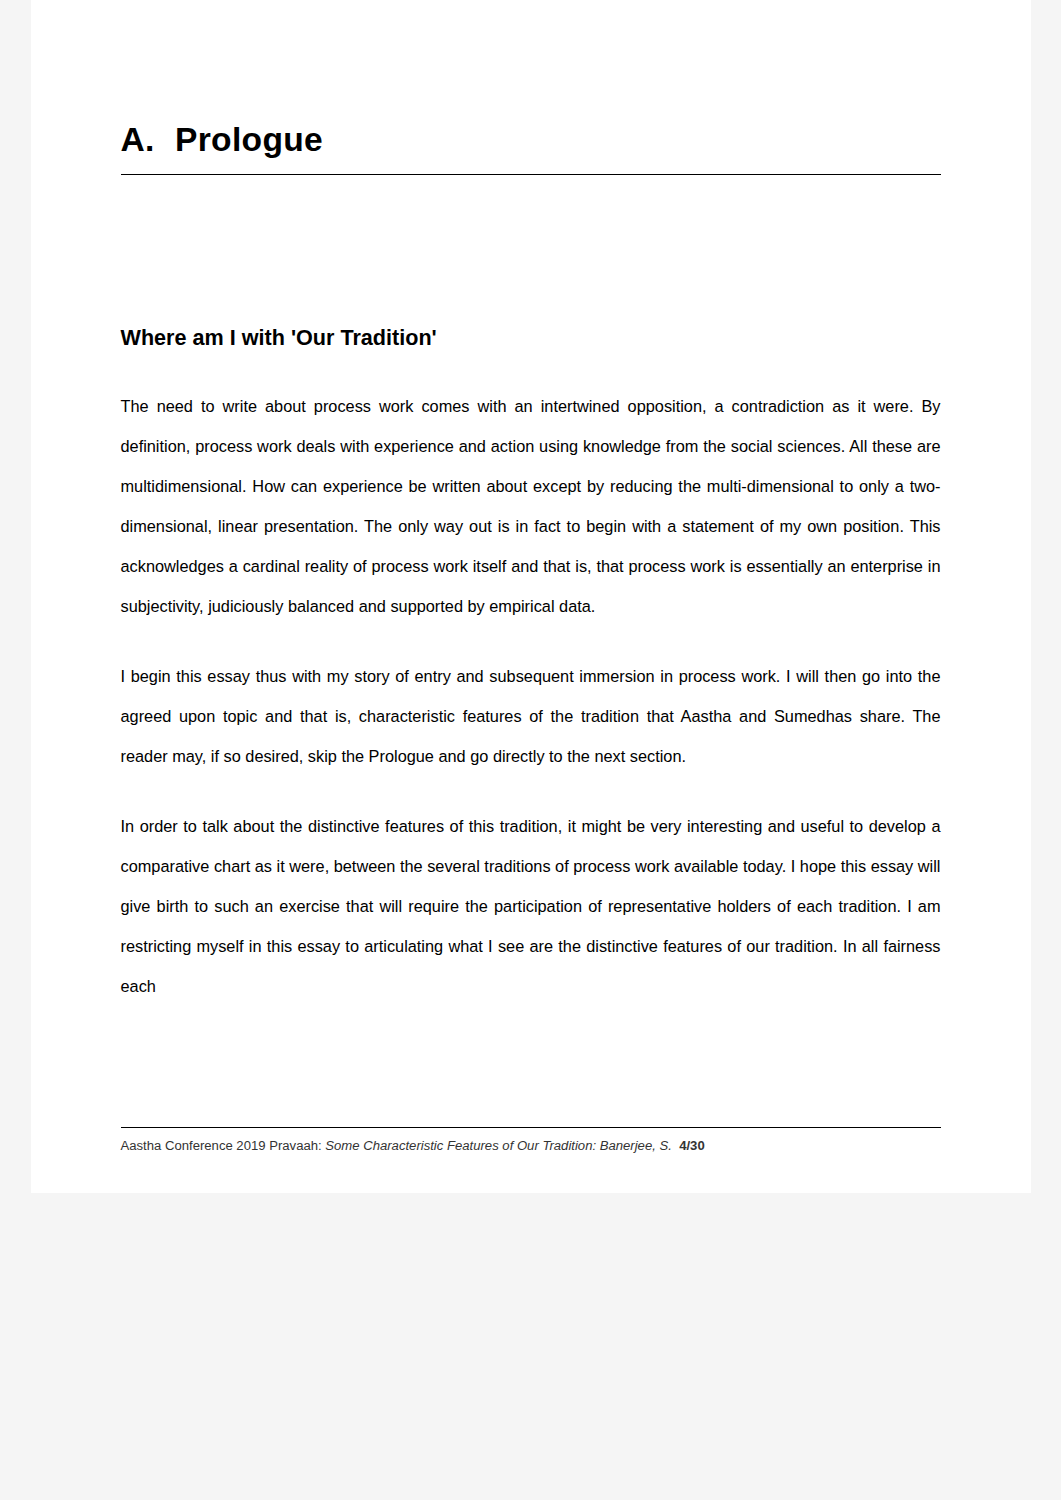A. Prologue
Where am I with 'Our Tradition'
The need to write about process work comes with an intertwined opposition, a contradiction as it were. By definition, process work deals with experience and action using knowledge from the social sciences. All these are multidimensional. How can experience be written about except by reducing the multi-dimensional to only a two-dimensional, linear presentation. The only way out is in fact to begin with a statement of my own position. This acknowledges a cardinal reality of process work itself and that is, that process work is essentially an enterprise in subjectivity, judiciously balanced and supported by empirical data.
I begin this essay thus with my story of entry and subsequent immersion in process work. I will then go into the agreed upon topic and that is, characteristic features of the tradition that Aastha and Sumedhas share. The reader may, if so desired, skip the Prologue and go directly to the next section.
In order to talk about the distinctive features of this tradition, it might be very interesting and useful to develop a comparative chart as it were, between the several traditions of process work available today. I hope this essay will give birth to such an exercise that will require the participation of representative holders of each tradition. I am restricting myself in this essay to articulating what I see are the distinctive features of our tradition. In all fairness each
Aastha Conference 2019 Pravaah: Some Characteristic Features of Our Tradition: Banerjee, S. 4/30